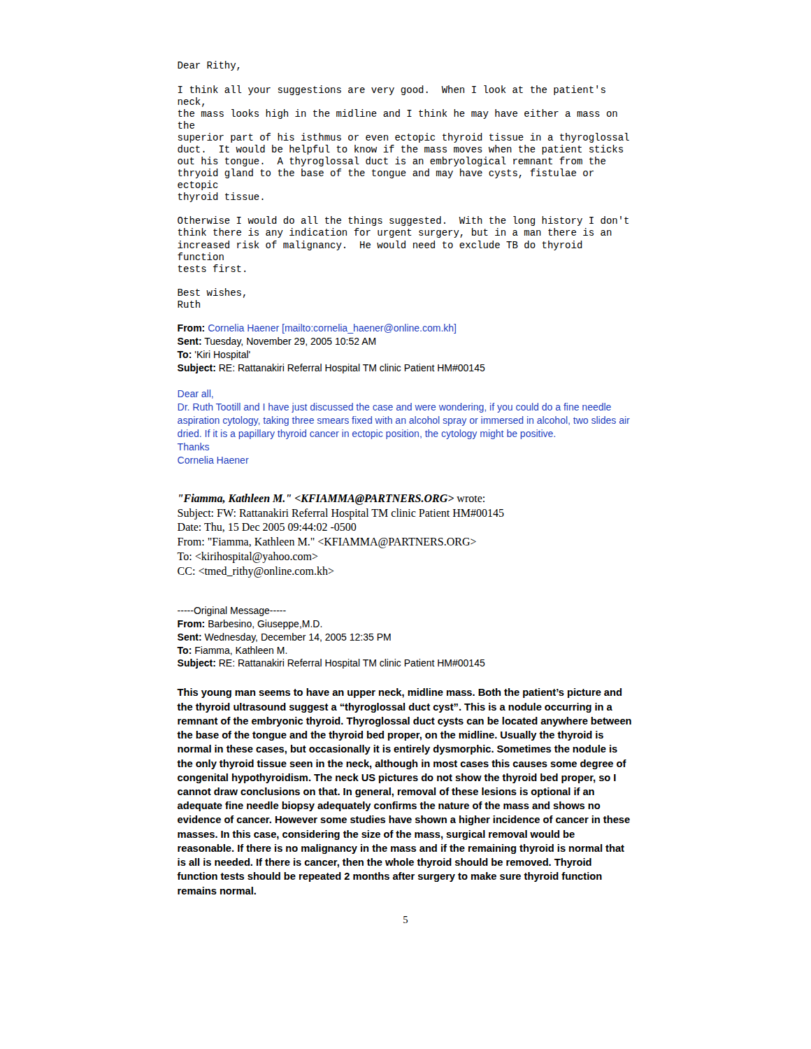Dear Rithy,

I think all your suggestions are very good.  When I look at the patient's neck,
the mass looks high in the midline and I think he may have either a mass on the
superior part of his isthmus or even ectopic thyroid tissue in a thyroglossal
duct.  It would be helpful to know if the mass moves when the patient sticks
out his tongue.  A thyroglossal duct is an embryological remnant from the
thryoid gland to the base of the tongue and may have cysts, fistulae or ectopic
thyroid tissue.

Otherwise I would do all the things suggested.  With the long history I don't
think there is any indication for urgent surgery, but in a man there is an
increased risk of malignancy.  He would need to exclude TB do thyroid function
tests first.

Best wishes,
Ruth
From: Cornelia Haener [mailto:cornelia_haener@online.com.kh]
Sent: Tuesday, November 29, 2005 10:52 AM
To: 'Kiri Hospital'
Subject: RE: Rattanakiri Referral Hospital TM clinic Patient HM#00145
Dear all,
Dr. Ruth Tootill and I have just discussed the case and were wondering, if you could do a fine needle aspiration cytology, taking three smears fixed with an alcohol spray or immersed in alcohol, two slides air dried. If it is a papillary thyroid cancer in ectopic position, the cytology might be positive.
Thanks
Cornelia Haener
"Fiamma, Kathleen M." <KFIAMMA@PARTNERS.ORG> wrote:
Subject: FW: Rattanakiri Referral Hospital TM clinic Patient HM#00145
Date: Thu, 15 Dec 2005 09:44:02 -0500
From: "Fiamma, Kathleen M." <KFIAMMA@PARTNERS.ORG>
To: <kirihospital@yahoo.com>
CC: <tmed_rithy@online.com.kh>
-----Original Message-----
From: Barbesino, Giuseppe,M.D.
Sent: Wednesday, December 14, 2005 12:35 PM
To: Fiamma, Kathleen M.
Subject: RE: Rattanakiri Referral Hospital TM clinic Patient HM#00145
This young man seems to have an upper neck, midline mass. Both the patient’s picture and the thyroid ultrasound suggest a “thyroglossal duct cyst”. This is a nodule occurring in a remnant of the embryonic thyroid. Thyroglossal duct cysts can be located anywhere between the base of the tongue and the thyroid bed proper, on the midline. Usually the thyroid is normal in these cases, but occasionally it is entirely dysmorphic. Sometimes the nodule is the only thyroid tissue seen in the neck, although in most cases this causes some degree of congenital hypothyroidism. The neck US pictures do not show the thyroid bed proper, so I cannot draw conclusions on that. In general, removal of these lesions is optional if an adequate fine needle biopsy adequately confirms the nature of the mass and shows no evidence of cancer. However some studies have shown a higher incidence of cancer in these masses. In this case, considering the size of the mass, surgical removal would be reasonable. If there is no malignancy in the mass and if the remaining thyroid is normal that is all is needed. If there is cancer, then the whole thyroid should be removed. Thyroid function tests should be repeated 2 months after surgery to make sure thyroid function remains normal.
5